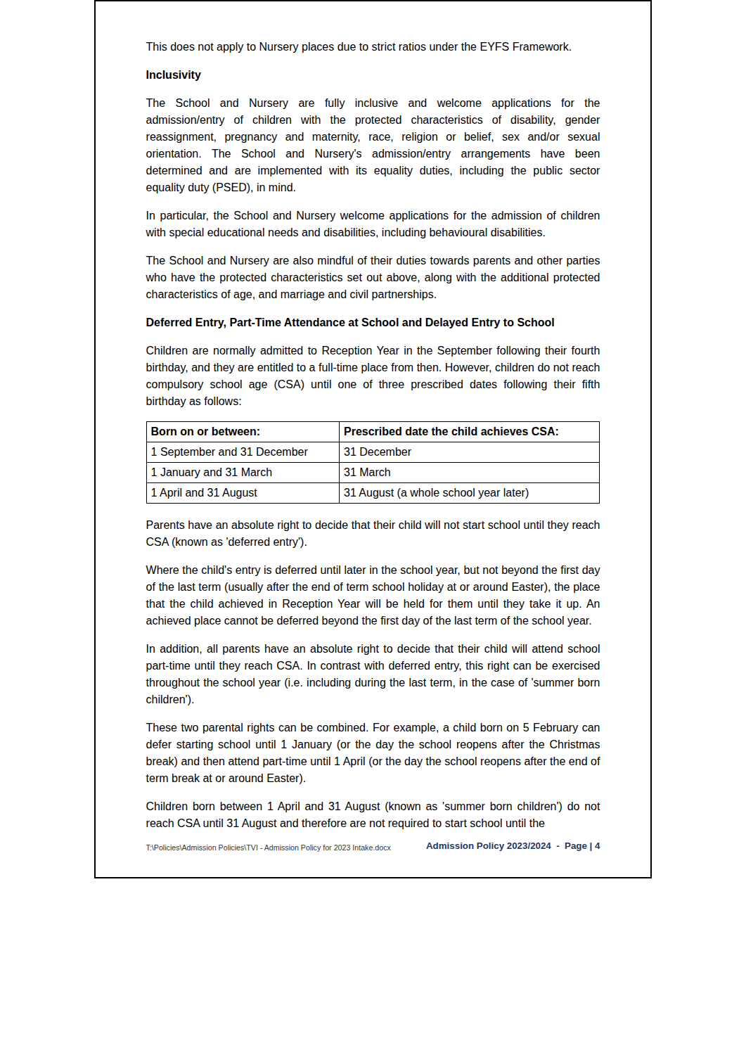This does not apply to Nursery places due to strict ratios under the EYFS Framework.
Inclusivity
The School and Nursery are fully inclusive and welcome applications for the admission/entry of children with the protected characteristics of disability, gender reassignment, pregnancy and maternity, race, religion or belief, sex and/or sexual orientation. The School and Nursery's admission/entry arrangements have been determined and are implemented with its equality duties, including the public sector equality duty (PSED), in mind.
In particular, the School and Nursery welcome applications for the admission of children with special educational needs and disabilities, including behavioural disabilities.
The School and Nursery are also mindful of their duties towards parents and other parties who have the protected characteristics set out above, along with the additional protected characteristics of age, and marriage and civil partnerships.
Deferred Entry, Part-Time Attendance at School and Delayed Entry to School
Children are normally admitted to Reception Year in the September following their fourth birthday, and they are entitled to a full-time place from then. However, children do not reach compulsory school age (CSA) until one of three prescribed dates following their fifth birthday as follows:
| Born on or between: | Prescribed date the child achieves CSA: |
| --- | --- |
| 1 September and 31 December | 31 December |
| 1 January and 31 March | 31 March |
| 1 April and 31 August | 31 August (a whole school year later) |
Parents have an absolute right to decide that their child will not start school until they reach CSA (known as 'deferred entry').
Where the child's entry is deferred until later in the school year, but not beyond the first day of the last term (usually after the end of term school holiday at or around Easter), the place that the child achieved in Reception Year will be held for them until they take it up. An achieved place cannot be deferred beyond the first day of the last term of the school year.
In addition, all parents have an absolute right to decide that their child will attend school part-time until they reach CSA. In contrast with deferred entry, this right can be exercised throughout the school year (i.e. including during the last term, in the case of 'summer born children').
These two parental rights can be combined. For example, a child born on 5 February can defer starting school until 1 January (or the day the school reopens after the Christmas break) and then attend part-time until 1 April (or the day the school reopens after the end of term break at or around Easter).
Children born between 1 April and 31 August (known as 'summer born children') do not reach CSA until 31 August and therefore are not required to start school until the
T:\Policies\Admission Policies\TVI - Admission Policy for 2023 Intake.docx
Admission Policy 2023/2024 - Page | 4